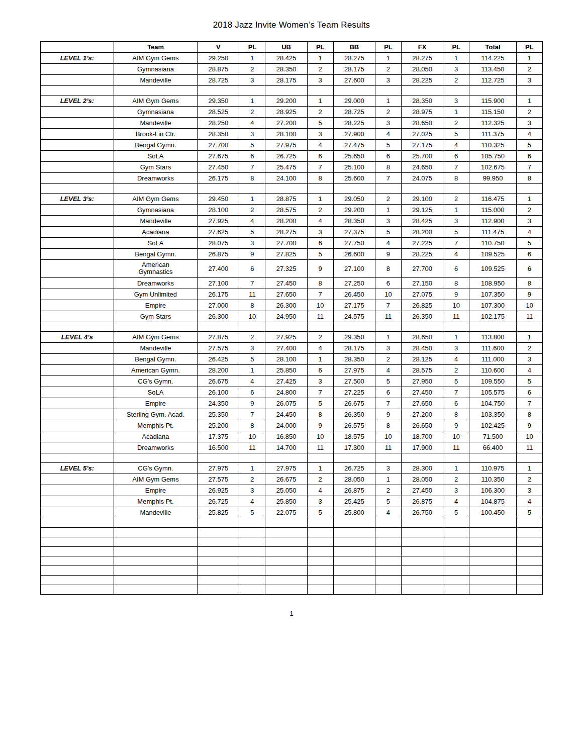2018 Jazz Invite Women’s Team Results
| | Team | V | PL | UB | PL | BB | PL | FX | PL | Total | PL |
| --- | --- | --- | --- | --- | --- | --- | --- | --- | --- | --- | --- |
| LEVEL 1’s: | AIM Gym Gems | 29.250 | 1 | 28.425 | 1 | 28.275 | 1 | 28.275 | 1 | 114.225 | 1 |
| | Gymnasiana | 28.875 | 2 | 28.350 | 2 | 28.175 | 2 | 28.050 | 3 | 113.450 | 2 |
| | Mandeville | 28.725 | 3 | 28.175 | 3 | 27.600 | 3 | 28.225 | 2 | 112.725 | 3 |
| LEVEL 2’s: | AIM Gym Gems | 29.350 | 1 | 29.200 | 1 | 29.000 | 1 | 28.350 | 3 | 115.900 | 1 |
| | Gymnasiana | 28.525 | 2 | 28.925 | 2 | 28.725 | 2 | 28.975 | 1 | 115.150 | 2 |
| | Mandeville | 28.250 | 4 | 27.200 | 5 | 28.225 | 3 | 28.650 | 2 | 112.325 | 3 |
| | Brook-Lin Ctr. | 28.350 | 3 | 28.100 | 3 | 27.900 | 4 | 27.025 | 5 | 111.375 | 4 |
| | Bengal Gymn. | 27.700 | 5 | 27.975 | 4 | 27.475 | 5 | 27.175 | 4 | 110.325 | 5 |
| | SoLA | 27.675 | 6 | 26.725 | 6 | 25.650 | 6 | 25.700 | 6 | 105.750 | 6 |
| | Gym Stars | 27.450 | 7 | 25.475 | 7 | 25.100 | 8 | 24.650 | 7 | 102.675 | 7 |
| | Dreamworks | 26.175 | 8 | 24.100 | 8 | 25.600 | 7 | 24.075 | 8 | 99.950 | 8 |
| LEVEL 3’s: | AIM Gym Gems | 29.450 | 1 | 28.875 | 1 | 29.050 | 2 | 29.100 | 2 | 116.475 | 1 |
| | Gymnasiana | 28.100 | 2 | 28.575 | 2 | 29.200 | 1 | 29.125 | 1 | 115.000 | 2 |
| | Mandeville | 27.925 | 4 | 28.200 | 4 | 28.350 | 3 | 28.425 | 3 | 112.900 | 3 |
| | Acadiana | 27.625 | 5 | 28.275 | 3 | 27.375 | 5 | 28.200 | 5 | 111.475 | 4 |
| | SoLA | 28.075 | 3 | 27.700 | 6 | 27.750 | 4 | 27.225 | 7 | 110.750 | 5 |
| | Bengal Gymn. | 26.875 | 9 | 27.825 | 5 | 26.600 | 9 | 28.225 | 4 | 109.525 | 6 |
| | American Gymnastics | 27.400 | 6 | 27.325 | 9 | 27.100 | 8 | 27.700 | 6 | 109.525 | 6 |
| | Dreamworks | 27.100 | 7 | 27.450 | 8 | 27.250 | 6 | 27.150 | 8 | 108.950 | 8 |
| | Gym Unlimited | 26.175 | 11 | 27.650 | 7 | 26.450 | 10 | 27.075 | 9 | 107.350 | 9 |
| | Empire | 27.000 | 8 | 26.300 | 10 | 27.175 | 7 | 26.825 | 10 | 107.300 | 10 |
| | Gym Stars | 26.300 | 10 | 24.950 | 11 | 24.575 | 11 | 26.350 | 11 | 102.175 | 11 |
| LEVEL 4’s | AIM Gym Gems | 27.875 | 2 | 27.925 | 2 | 29.350 | 1 | 28.650 | 1 | 113.800 | 1 |
| | Mandeville | 27.575 | 3 | 27.400 | 4 | 28.175 | 3 | 28.450 | 3 | 111.600 | 2 |
| | Bengal Gymn. | 26.425 | 5 | 28.100 | 1 | 28.350 | 2 | 28.125 | 4 | 111.000 | 3 |
| | American Gymn. | 28.200 | 1 | 25.850 | 6 | 27.975 | 4 | 28.575 | 2 | 110.600 | 4 |
| | CG's Gymn. | 26.675 | 4 | 27.425 | 3 | 27.500 | 5 | 27.950 | 5 | 109.550 | 5 |
| | SoLA | 26.100 | 6 | 24.800 | 7 | 27.225 | 6 | 27.450 | 7 | 105.575 | 6 |
| | Empire | 24.350 | 9 | 26.075 | 5 | 26.675 | 7 | 27.650 | 6 | 104.750 | 7 |
| | Sterling Gym. Acad. | 25.350 | 7 | 24.450 | 8 | 26.350 | 9 | 27.200 | 8 | 103.350 | 8 |
| | Memphis Pt. | 25.200 | 8 | 24.000 | 9 | 26.575 | 8 | 26.650 | 9 | 102.425 | 9 |
| | Acadiana | 17.375 | 10 | 16.850 | 10 | 18.575 | 10 | 18.700 | 10 | 71.500 | 10 |
| | Dreamworks | 16.500 | 11 | 14.700 | 11 | 17.300 | 11 | 17.900 | 11 | 66.400 | 11 |
| LEVEL 5’s: | CG's Gymn. | 27.975 | 1 | 27.975 | 1 | 26.725 | 3 | 28.300 | 1 | 110.975 | 1 |
| | AIM Gym Gems | 27.575 | 2 | 26.675 | 2 | 28.050 | 1 | 28.050 | 2 | 110.350 | 2 |
| | Empire | 26.925 | 3 | 25.050 | 4 | 26.875 | 2 | 27.450 | 3 | 106.300 | 3 |
| | Memphis Pt. | 26.725 | 4 | 25.850 | 3 | 25.425 | 5 | 26.875 | 4 | 104.875 | 4 |
| | Mandeville | 25.825 | 5 | 22.075 | 5 | 25.800 | 4 | 26.750 | 5 | 100.450 | 5 |
1